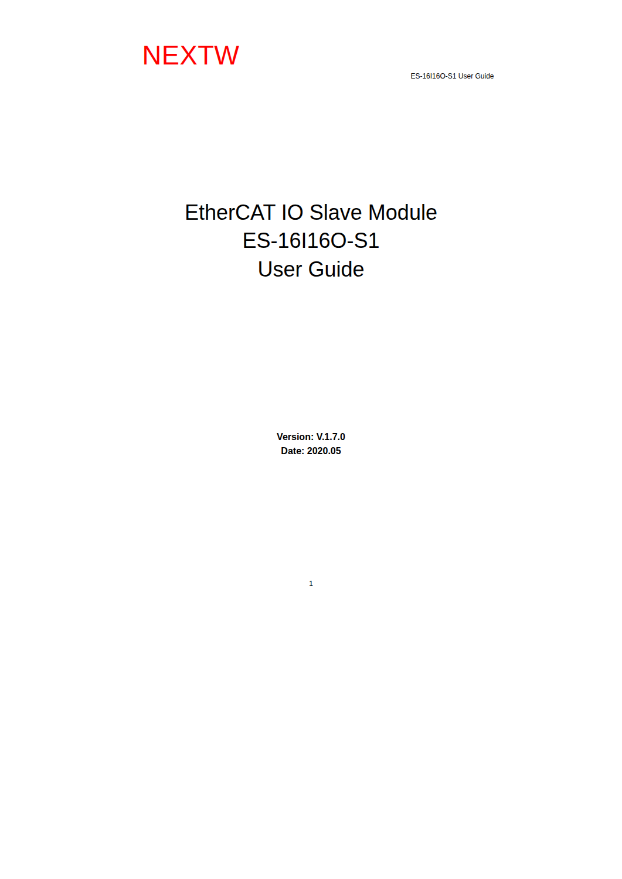NEXTW
ES-16I16O-S1 User Guide
EtherCAT IO Slave Module
ES-16I16O-S1
User Guide
Version: V.1.7.0
Date: 2020.05
1